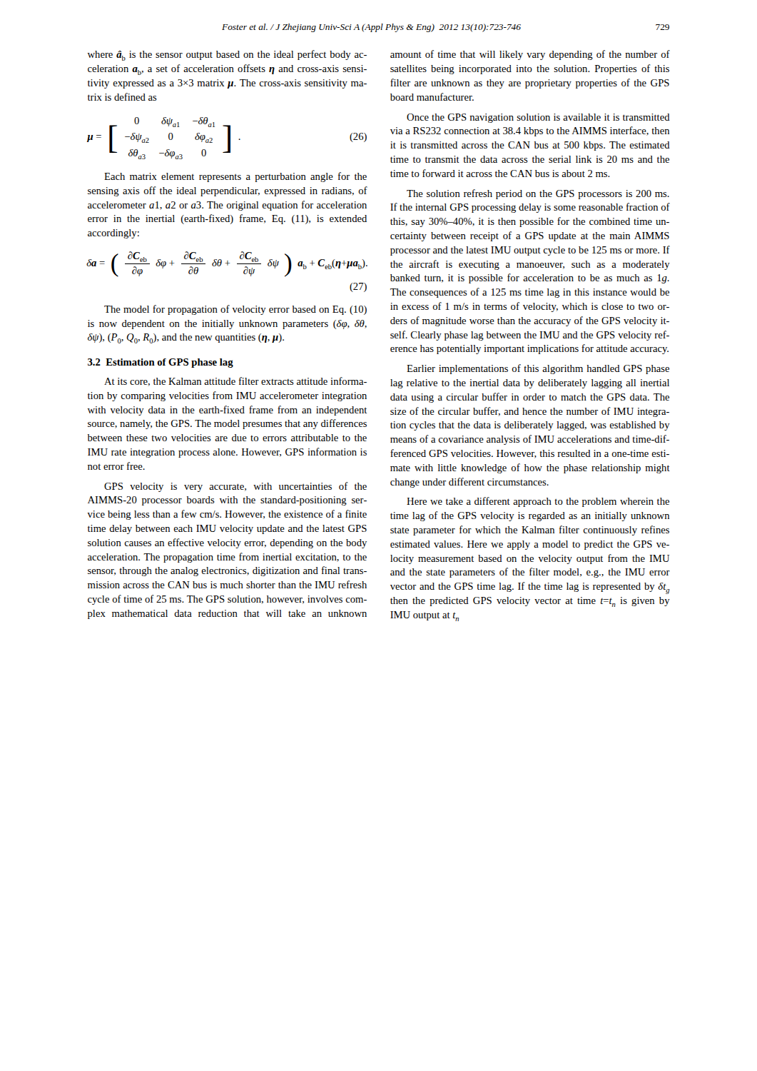Foster et al. / J Zhejiang Univ-Sci A (Appl Phys & Eng) 2012 13(10):723-746
729
where âb is the sensor output based on the ideal perfect body acceleration ab, a set of acceleration offsets η and cross-axis sensitivity expressed as a 3×3 matrix μ. The cross-axis sensitivity matrix is defined as
μ = [
| 0 | δψ a 1 | − δθ a 1 |
| − δψ a 2 | 0 | δφ a 2 |
| δθ a 3 | − δφ a 3 | 0 |
] . (26)
Each matrix element represents a perturbation angle for the sensing axis off the ideal perpendicular, expressed in radians, of accelerometer a1, a2 or a3. The original equation for acceleration error in the inertial (earth-fixed) frame, Eq. (11), is extended accordingly:
δa = ( ∂Ceb∂φ δφ + ∂Ceb∂θ δθ + ∂Ceb∂ψ δψ ) ab + Ceb(η+μab).
(27)
The model for propagation of velocity error based on Eq. (10) is now dependent on the initially unknown parameters (δφ, δθ, δψ), (P0, Q0, R0), and the new quantities (η, μ).
3.2 Estimation of GPS phase lag
At its core, the Kalman attitude filter extracts attitude information by comparing velocities from IMU accelerometer integration with velocity data in the earth-fixed frame from an independent source, namely, the GPS. The model presumes that any differences between these two velocities are due to errors attributable to the IMU rate integration process alone. However, GPS information is not error free.
GPS velocity is very accurate, with uncertainties of the AIMMS-20 processor boards with the standard-positioning service being less than a few cm/s. However, the existence of a finite time delay between each IMU velocity update and the latest GPS solution causes an effective velocity error, depending on the body acceleration. The propagation time from inertial excitation, to the sensor, through the analog electronics, digitization and final transmission across the CAN bus is much shorter than the IMU refresh cycle of time of 25 ms. The GPS solution, however, involves complex mathematical data reduction that will take an unknown amount of time that will likely vary depending of the number of satellites being incorporated into the solution. Properties of this filter are unknown as they are proprietary properties of the GPS board manufacturer.
Once the GPS navigation solution is available it is transmitted via a RS232 connection at 38.4 kbps to the AIMMS interface, then it is transmitted across the CAN bus at 500 kbps. The estimated time to transmit the data across the serial link is 20 ms and the time to forward it across the CAN bus is about 2 ms.
The solution refresh period on the GPS processors is 200 ms. If the internal GPS processing delay is some reasonable fraction of this, say 30%–40%, it is then possible for the combined time uncertainty between receipt of a GPS update at the main AIMMS processor and the latest IMU output cycle to be 125 ms or more. If the aircraft is executing a manoeuver, such as a moderately banked turn, it is possible for acceleration to be as much as 1g. The consequences of a 125 ms time lag in this instance would be in excess of 1 m/s in terms of velocity, which is close to two orders of magnitude worse than the accuracy of the GPS velocity itself. Clearly phase lag between the IMU and the GPS velocity reference has potentially important implications for attitude accuracy.
Earlier implementations of this algorithm handled GPS phase lag relative to the inertial data by deliberately lagging all inertial data using a circular buffer in order to match the GPS data. The size of the circular buffer, and hence the number of IMU integration cycles that the data is deliberately lagged, was established by means of a covariance analysis of IMU accelerations and time-differenced GPS velocities. However, this resulted in a one-time estimate with little knowledge of how the phase relationship might change under different circumstances.
Here we take a different approach to the problem wherein the time lag of the GPS velocity is regarded as an initially unknown state parameter for which the Kalman filter continuously refines estimated values. Here we apply a model to predict the GPS velocity measurement based on the velocity output from the IMU and the state parameters of the filter model, e.g., the IMU error vector and the GPS time lag. If the time lag is represented by δtg then the predicted GPS velocity vector at time t=tn is given by IMU output at tn